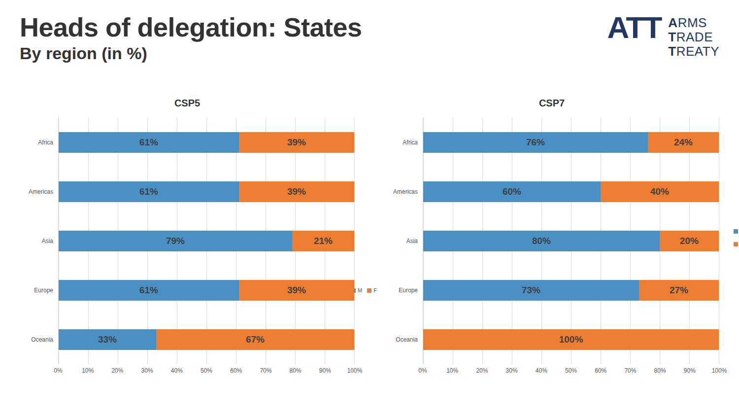Heads of delegation: States
By region (in %)
ATT
ARMS
TRADE
TREATY
CSP5
Africa
Americas
Asia
Europe
Oceania
61%
39%
61%
39%
79%
21%
61%
39%
M
F
33%
67%
0%
10%
20%
30%
40%
50%
60%
70%
80%
90%
100%
CSP7
Africa
Americas
Asia
Europe
Oceania
76%
24%
60%
40%
80%
20%
M
F
73%
27%
100%
0%
10%
20%
30%
40%
50%
60%
70%
80%
90%
100%